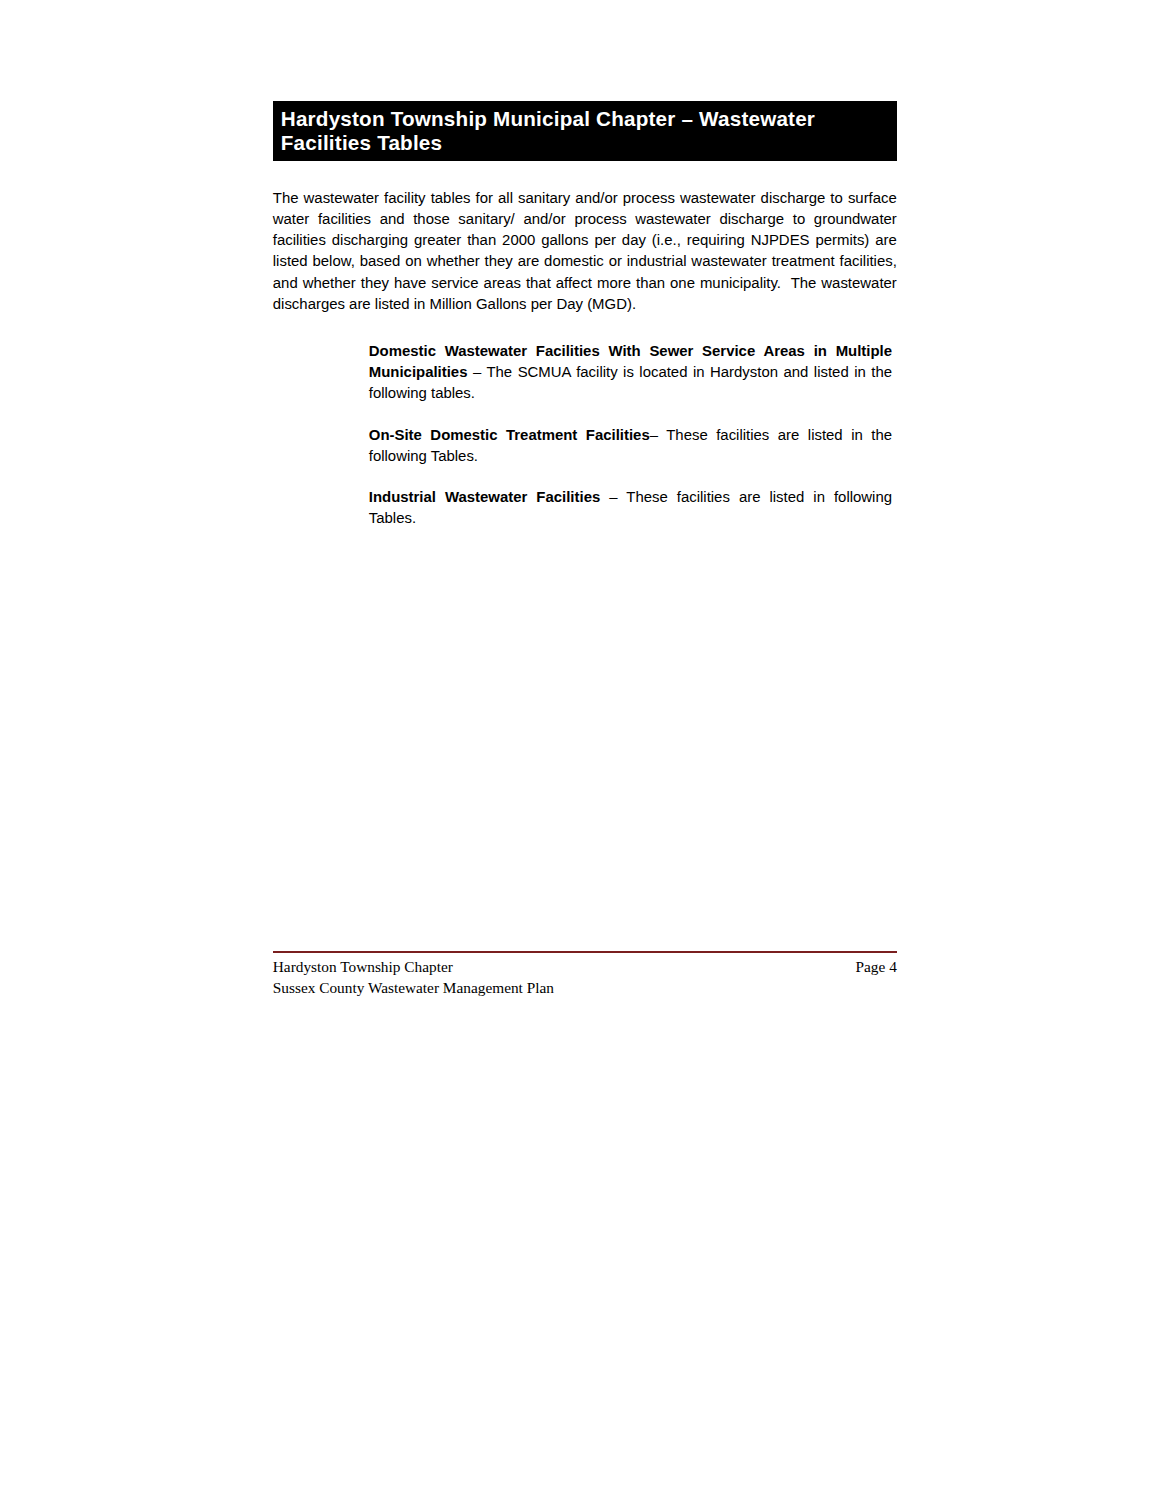Hardyston Township Municipal Chapter – Wastewater Facilities Tables
The wastewater facility tables for all sanitary and/or process wastewater discharge to surface water facilities and those sanitary/ and/or process wastewater discharge to groundwater facilities discharging greater than 2000 gallons per day (i.e., requiring NJPDES permits) are listed below, based on whether they are domestic or industrial wastewater treatment facilities, and whether they have service areas that affect more than one municipality. The wastewater discharges are listed in Million Gallons per Day (MGD).
Domestic Wastewater Facilities With Sewer Service Areas in Multiple Municipalities – The SCMUA facility is located in Hardyston and listed in the following tables.
On-Site Domestic Treatment Facilities– These facilities are listed in the following Tables.
Industrial Wastewater Facilities – These facilities are listed in following Tables.
Hardyston Township Chapter
Sussex County Wastewater Management Plan
Page 4